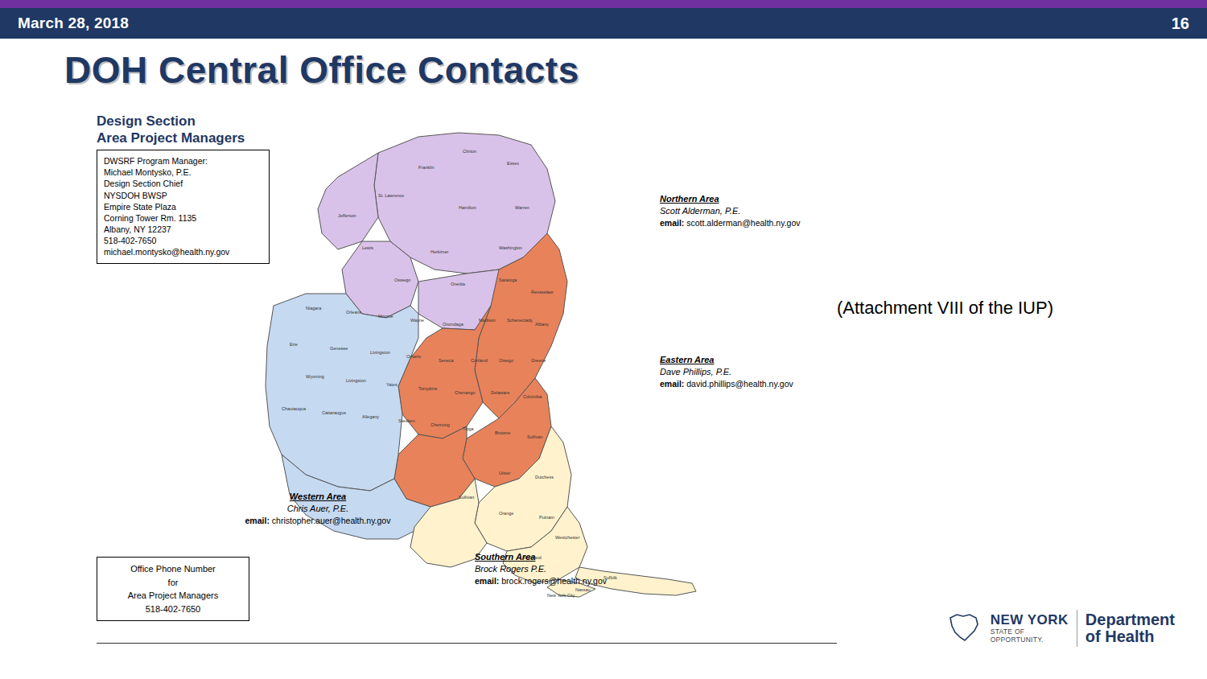March 28, 2018 16
DOH Central Office Contacts
Design Section
Area Project Managers
DWSRF Program Manager:
Michael Montysko, P.E.
Design Section Chief
NYSDOH BWSP
Empire State Plaza
Corning Tower Rm. 1135
Albany, NY 12237
518-402-7650
michael.montysko@health.ny.gov
Office Phone Number
for
Area Project Managers
518-402-7650
Clinton Franklin Essex St. Lawrence Hamilton Warren Jefferson Lewis Herkimer Washington Oswego Oneida Saratoga Rensselaer Niagara Orleans Monroe Wayne Onondaga Madison Schenectady Albany Erie Genesee Livingston Ontario Seneca Cortland Otsego Greene Wyoming Livingston Yates Tompkins Chenango Delaware Columbia Chautauqua Cattaraugus Allegany Steuben Chemung Tioga Broome Sullivan Ulster Dutchess Sullivan Orange Putnam Westchester Rockland Suffolk Nassau New York City
Northern Area
Scott Alderman, P.E.
email: scott.alderman@health.ny.gov
Eastern Area
Dave Phillips, P.E.
email: david.phillips@health.ny.gov
Southern Area
Brock Rogers P.E.
email: brock.rogers@health.ny.gov
Western Area
Chris Auer, P.E.
email: christopher.auer@health.ny.gov
(Attachment VIII of the IUP)
NEW YORK STATE OF OPPORTUNITY.
Department of Health